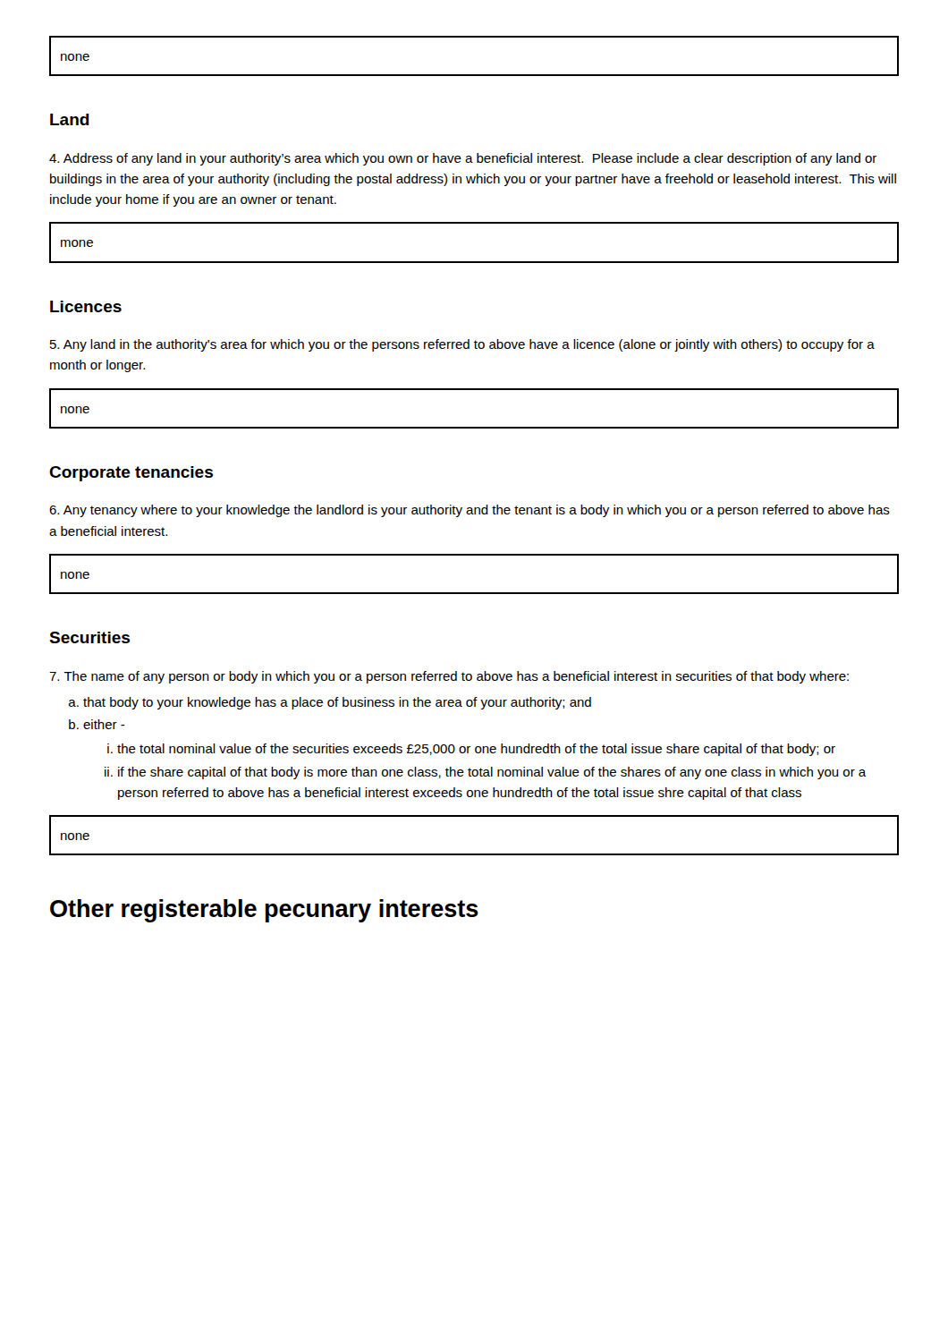none
Land
4. Address of any land in your authority’s area which you own or have a beneficial interest. Please include a clear description of any land or buildings in the area of your authority (including the postal address) in which you or your partner have a freehold or leasehold interest. This will include your home if you are an owner or tenant.
mone
Licences
5. Any land in the authority's area for which you or the persons referred to above have a licence (alone or jointly with others) to occupy for a month or longer.
none
Corporate tenancies
6. Any tenancy where to your knowledge the landlord is your authority and the tenant is a body in which you or a person referred to above has a beneficial interest.
none
Securities
7. The name of any person or body in which you or a person referred to above has a beneficial interest in securities of that body where:
that body to your knowledge has a place of business in the area of your authority; and
either -
the total nominal value of the securities exceeds £25,000 or one hundredth of the total issue share capital of that body; or
if the share capital of that body is more than one class, the total nominal value of the shares of any one class in which you or a person referred to above has a beneficial interest exceeds one hundredth of the total issue shre capital of that class
none
Other registerable pecunary interests